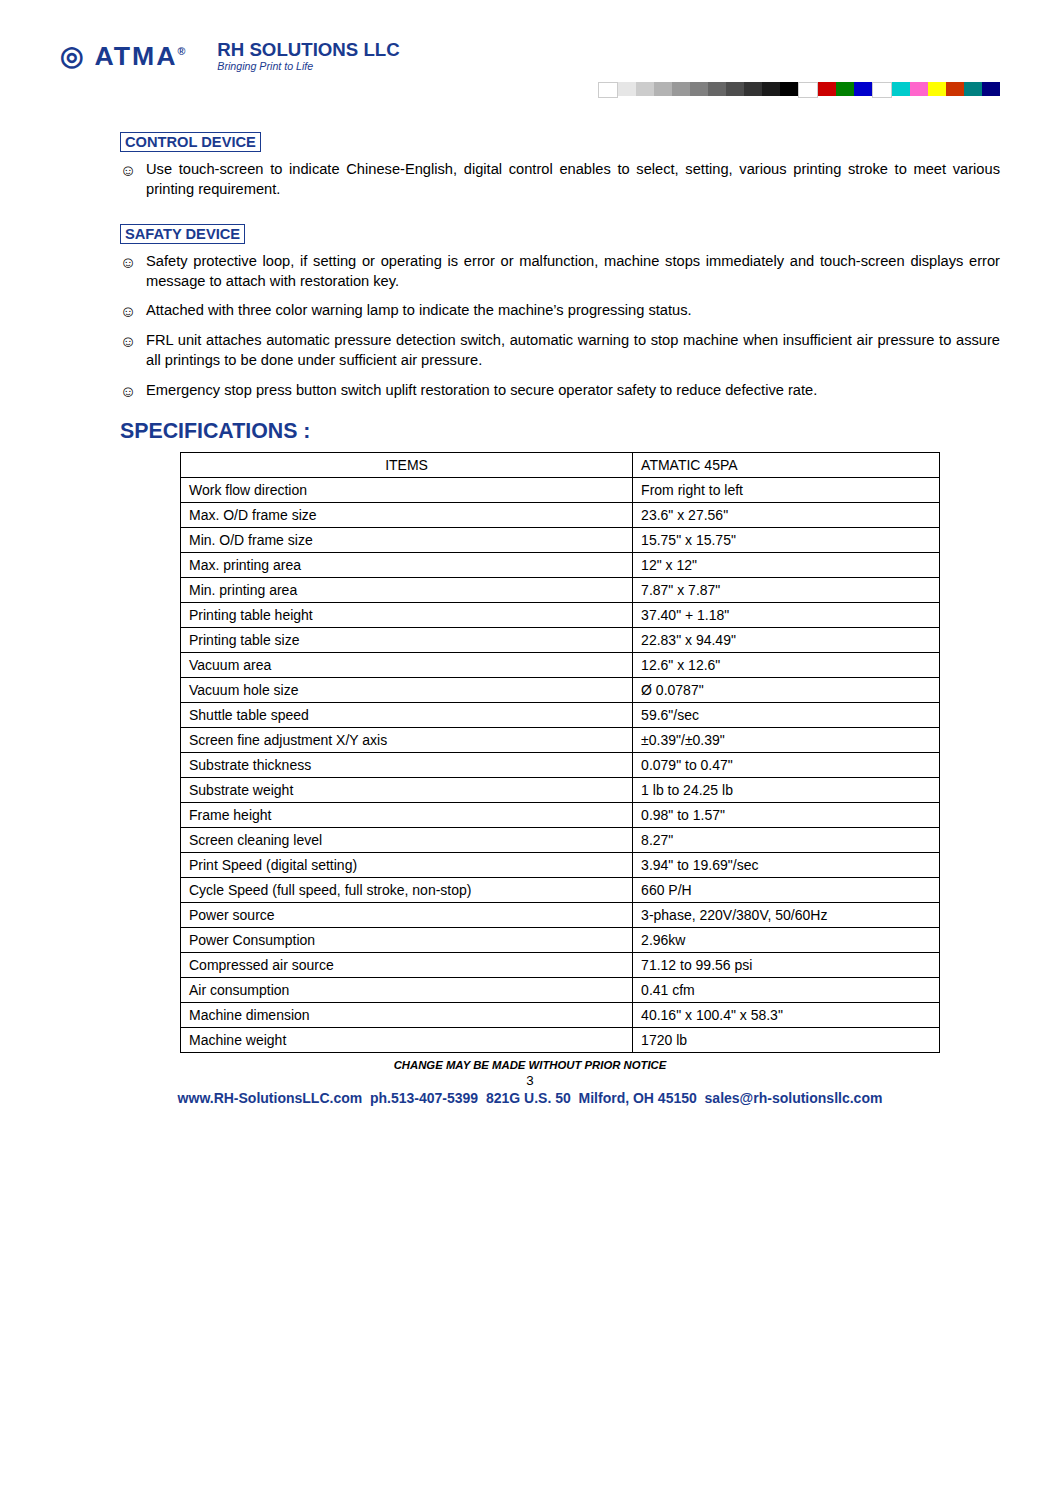◎ ATMA®
RH SOLUTIONS LLC
Bringing Print to Life
CONTROL DEVICE
Use touch-screen to indicate Chinese-English, digital control enables to select, setting, various printing stroke to meet various printing requirement.
SAFATY DEVICE
Safety protective loop, if setting or operating is error or malfunction, machine stops immediately and touch-screen displays error message to attach with restoration key.
Attached with three color warning lamp to indicate the machine’s progressing status.
FRL unit attaches automatic pressure detection switch, automatic warning to stop machine when insufficient air pressure to assure all printings to be done under sufficient air pressure.
Emergency stop press button switch uplift restoration to secure operator safety to reduce defective rate.
SPECIFICATIONS :
| ITEMS | ATMATIC 45PA |
| --- | --- |
| Work flow direction | From right to left |
| Max. O/D frame size | 23.6" x 27.56" |
| Min. O/D frame size | 15.75" x 15.75" |
| Max. printing area | 12" x 12" |
| Min. printing area | 7.87" x 7.87" |
| Printing table height | 37.40" + 1.18" |
| Printing table size | 22.83" x 94.49" |
| Vacuum area | 12.6" x 12.6" |
| Vacuum hole size | Ø 0.0787" |
| Shuttle table speed | 59.6"/sec |
| Screen fine adjustment X/Y axis | ±0.39"/±0.39" |
| Substrate thickness | 0.079" to 0.47" |
| Substrate weight | 1 lb to 24.25 lb |
| Frame height | 0.98" to 1.57" |
| Screen cleaning level | 8.27" |
| Print Speed (digital setting) | 3.94" to 19.69"/sec |
| Cycle Speed (full speed, full stroke, non-stop) | 660 P/H |
| Power source | 3-phase, 220V/380V, 50/60Hz |
| Power Consumption | 2.96kw |
| Compressed air source | 71.12 to 99.56 psi |
| Air consumption | 0.41 cfm |
| Machine dimension | 40.16" x 100.4" x 58.3" |
| Machine weight | 1720 lb |
CHANGE MAY BE MADE WITHOUT PRIOR NOTICE
3
www.RH-SolutionsLLC.com ph.513-407-5399 821G U.S. 50 Milford, OH 45150 sales@rh-solutionsllc.com